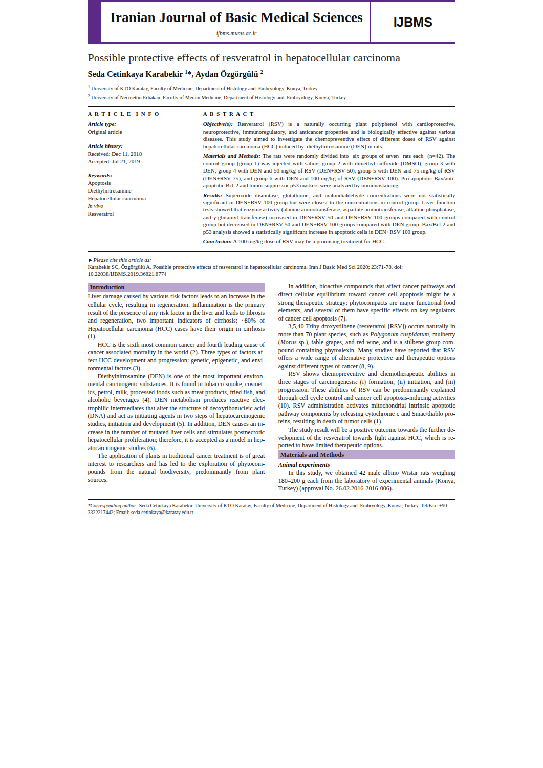Iranian Journal of Basic Medical Sciences
ijbms.mums.ac.ir
IJ BMS
Possible protective effects of resveratrol in hepatocellular carcinoma
Seda Cetinkaya Karabekir 1*, Aydan Özgörgülü 2
1 University of KTO Karatay, Faculty of Medicine, Department of Histology and Embryology, Konya, Turkey
2 University of Necmettin Erbakan, Faculty of Meram Medicine, Department of Histology and Embryology, Konya, Turkey
A R T I C L E I N F O
Article type:
Original article
Article history:
Received: Dec 11, 2018
Accepted: Jul 21, 2019
Keywords:
Apoptosis
Diethylnitrosamine
Hepatocellular carcinoma
In vivo
Resveratrol
A B S T R A C T
Objective(s): Resveratrol (RSV) is a naturally occurring plant polyphenol with cardioprotective, neuroprotective, immunoregulatory, and anticancer properties and is biologically effective against various diseases. This study aimed to investigate the chemopreventive effect of different doses of RSV against hepatocellular carcinoma (HCC) induced by diethylnitrosamine (DEN) in rats.
Materials and Methods: The rats were randomly divided into six groups of seven rats each (n=42). The control group (group 1) was injected with saline, group 2 with dimethyl sulfoxide (DMSO), group 3 with DEN, group 4 with DEN and 50 mg/kg of RSV (DEN+RSV 50), group 5 with DEN and 75 mg/kg of RSV (DEN+RSV 75), and group 6 with DEN and 100 mg/kg of RSV (DEN+RSV 100). Pro-apoptotic Bax/anti-apoptotic Bcl-2 and tumor suppressor p53 markers were analyzed by immunostaining.
Results: Superoxide dismutase, glutathione, and malondialdehyde concentrations were not statistically significant in DEN+RSV 100 group but were closest to the concentrations in control group. Liver function tests showed that enzyme activity (alanine aminotransferase, aspartate aminotransferase, alkaline phosphatase, and γ-glutamyl transferase) increased in DEN+RSV 50 and DEN+RSV 100 groups compared with control group but decreased in DEN+RSV 50 and DEN+RSV 100 groups compared with DEN group. Bax/Bcl-2 and p53 analysis showed a statistically significant increase in apoptotic cells in DEN+RSV 100 group.
Conclusion: A 100 mg/kg dose of RSV may be a promising treatment for HCC.
►Please cite this article as:
Karabekir SC, Özgörgülü A. Possible protective effects of resveratrol in hepatocellular carcinoma. Iran J Basic Med Sci 2020; 23:71-78. doi: 10.22038/IJBMS.2019.36821.8774
Introduction
Liver damage caused by various risk factors leads to an increase in the cellular cycle, resulting in regeneration. Inflammation is the primary result of the presence of any risk factor in the liver and leads to fibrosis and regeneration, two important indicators of cirrhosis; ~80% of Hepatocellular carcinoma (HCC) cases have their origin in cirrhosis (1).
HCC is the sixth most common cancer and fourth leading cause of cancer associated mortality in the world (2). Three types of factors affect HCC development and progression: genetic, epigenetic, and environmental factors (3).
Diethylnitrosamine (DEN) is one of the most important environmental carcinogenic substances. It is found in tobacco smoke, cosmetics, petrol, milk, processed foods such as meat products, fried fish, and alcoholic beverages (4). DEN metabolism produces reactive electrophilic intermediates that alter the structure of deoxyribonucleic acid (DNA) and act as initiating agents in two steps of hepatocarcinogenic studies, initiation and development (5). In addition, DEN causes an increase in the number of mutated liver cells and stimulates postnecrotic hepatocellular proliferation; therefore, it is accepted as a model in hepatocarcinogenic studies (6).
The application of plants in traditional cancer treatment is of great interest to researchers and has led to the exploration of phytocompounds from the natural biodiversity, predominantly from plant sources.
In addition, bioactive compounds that affect cancer pathways and direct cellular equilibrium toward cancer cell apoptosis might be a strong therapeutic strategy; phytocompacts are major functional food elements, and several of them have specific effects on key regulators of cancer cell apoptosis (7).
3,5,40-Trihy-droxystilbene (resveratrol [RSV]) occurs naturally in more than 70 plant species, such as Polygonum cuspidatum, mulberry (Morus sp.), table grapes, and red wine, and is a stilbene group compound containing phytoalexin. Many studies have reported that RSV offers a wide range of alternative protective and therapeutic options against different types of cancer (8, 9).
RSV shows chemopreventive and chemotherapeutic abilities in three stages of carcinogenesis: (i) formation, (ii) initiation, and (iii) progression. These abilities of RSV can be predominantly explained through cell cycle control and cancer cell apoptosis-inducing activities (10). RSV administration activates mitochondrial intrinsic apoptotic pathway components by releasing cytochrome c and Smac/diablo proteins, resulting in death of tumor cells (1).
The study result will be a positive outcome towards the further development of the resveratrol towards fight against HCC, which is reported to have limited therapeutic options.
Materials and Methods
Animal experiments
In this study, we obtained 42 male albino Wistar rats weighing 180–200 g each from the laboratory of experimental animals (Konya, Turkey) (approval No. 26.02.2016-2016-006).
*Corresponding author: Seda Cetinkaya Karabekir. University of KTO Karatay, Faculty of Medicine, Department of Histology and Embryology, Konya, Turkey. Tel/Fax: +90-3322217442; Email: seda.cetinkaya@karatay.edu.tr